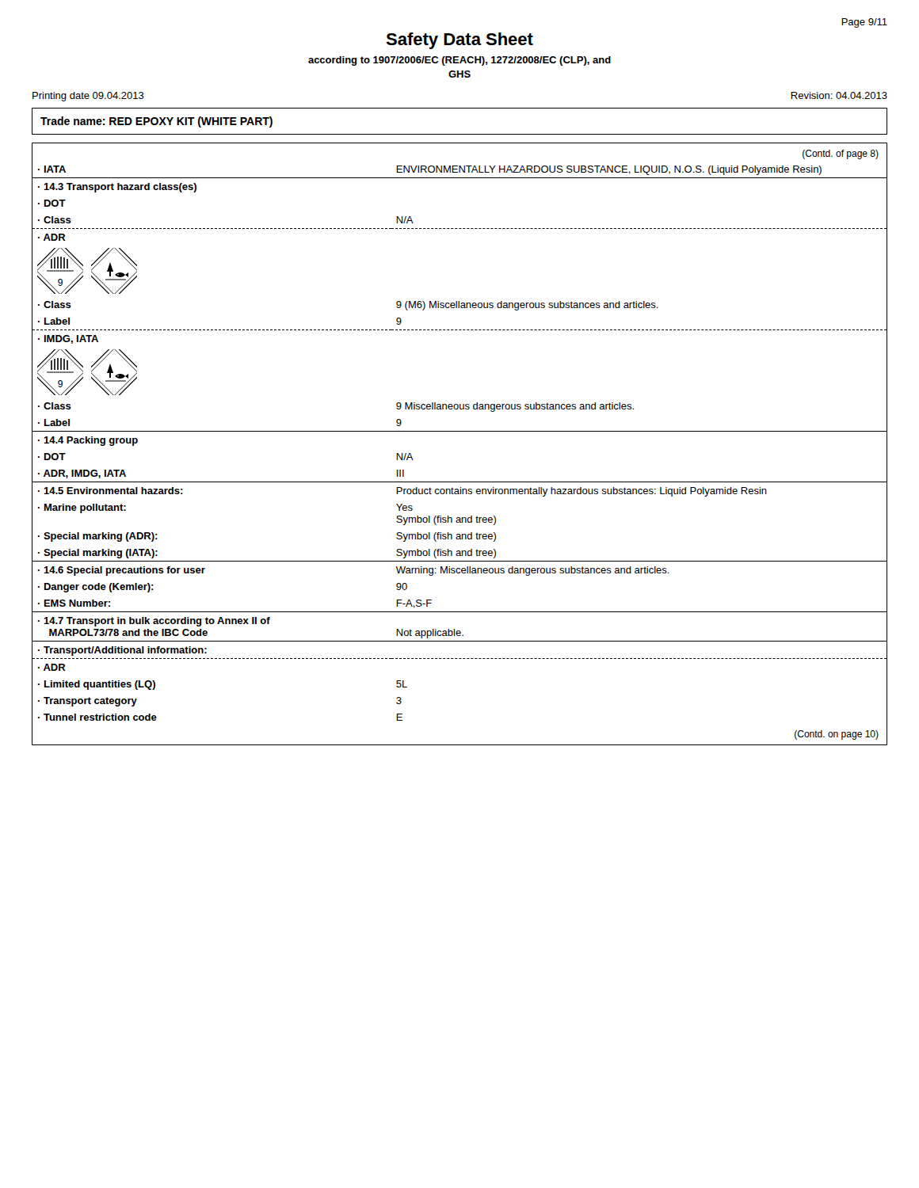Page 9/11
Safety Data Sheet
according to 1907/2006/EC (REACH), 1272/2008/EC (CLP), and
GHS
Printing date 09.04.2013 Revision: 04.04.2013
Trade name: RED EPOXY KIT (WHITE PART)
(Contd. of page 8)
| · IATA | ENVIRONMENTALLY HAZARDOUS SUBSTANCE, LIQUID, N.O.S. (Liquid Polyamide Resin) |
| · 14.3 Transport hazard class(es) |
| · DOT | |
| · Class | N/A |
| · ADR | |
| 9 |
| · Class | 9 (M6) Miscellaneous dangerous substances and articles. |
| · Label | 9 |
| · IMDG, IATA | |
| 9 |
| · Class | 9 Miscellaneous dangerous substances and articles. |
| · Label | 9 |
| · 14.4 Packing group |
| · DOT | N/A |
| · ADR, IMDG, IATA | III |
| · 14.5 Environmental hazards: | Product contains environmentally hazardous substances: Liquid Polyamide Resin |
| · Marine pollutant: | Yes Symbol (fish and tree) |
| · Special marking (ADR): | Symbol (fish and tree) |
| · Special marking (IATA): | Symbol (fish and tree) |
| · 14.6 Special precautions for user | Warning: Miscellaneous dangerous substances and articles. |
| · Danger code (Kemler): | 90 |
| · EMS Number: | F-A,S-F |
| · 14.7 Transport in bulk according to Annex II of MARPOL73/78 and the IBC Code | Not applicable. |
| · Transport/Additional information: |
| · ADR | |
| · Limited quantities (LQ) | 5L |
| · Transport category | 3 |
| · Tunnel restriction code | E |
(Contd. on page 10)